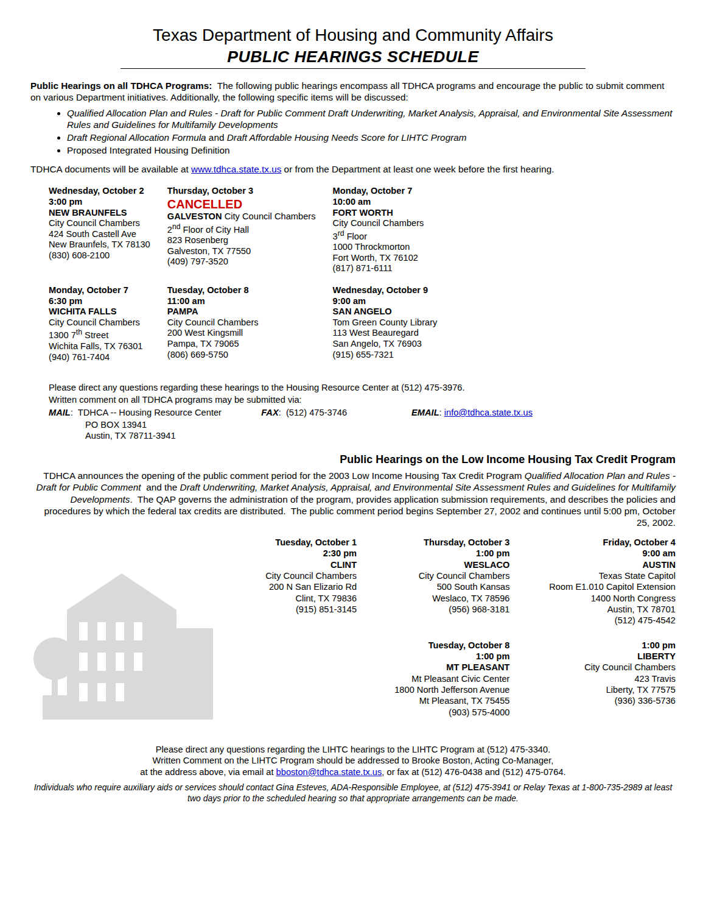Texas Department of Housing and Community Affairs
PUBLIC HEARINGS SCHEDULE
Public Hearings on all TDHCA Programs: The following public hearings encompass all TDHCA programs and encourage the public to submit comment on various Department initiatives. Additionally, the following specific items will be discussed:
Qualified Allocation Plan and Rules - Draft for Public Comment Draft Underwriting, Market Analysis, Appraisal, and Environmental Site Assessment Rules and Guidelines for Multifamily Developments
Draft Regional Allocation Formula and Draft Affordable Housing Needs Score for LIHTC Program
Proposed Integrated Housing Definition
TDHCA documents will be available at www.tdhca.state.tx.us or from the Department at least one week before the first hearing.
| Wednesday, October 2 3:00 pm NEW BRAUNFELS City Council Chambers 424 South Castell Ave New Braunfels, TX 78130 (830) 608-2100 | Thursday, October 3 CANCELLED GALVESTON City Council Chambers 2 nd Floor of City Hall 823 Rosenberg Galveston, TX 77550 (409) 797-3520 | Monday, October 7 10:00 am FORT WORTH City Council Chambers 3 rd Floor 1000 Throckmorton Fort Worth, TX 76102 (817) 871-6111 |
| Monday, October 7 6:30 pm WICHITA FALLS City Council Chambers 1300 7 th Street Wichita Falls, TX 76301 (940) 761-7404 | Tuesday, October 8 11:00 am PAMPA City Council Chambers 200 West Kingsmill Pampa, TX 79065 (806) 669-5750 | Wednesday, October 9 9:00 am SAN ANGELO Tom Green County Library 113 West Beauregard San Angelo, TX 76903 (915) 655-7321 |
Please direct any questions regarding these hearings to the Housing Resource Center at (512) 475-3976. Written comment on all TDHCA programs may be submitted via: MAIL: TDHCA -- Housing Resource Center FAX: (512) 475-3746 EMAIL: info@tdhca.state.tx.us PO BOX 13941 Austin, TX 78711-3941
Public Hearings on the Low Income Housing Tax Credit Program
TDHCA announces the opening of the public comment period for the 2003 Low Income Housing Tax Credit Program Qualified Allocation Plan and Rules - Draft for Public Comment and the Draft Underwriting, Market Analysis, Appraisal, and Environmental Site Assessment Rules and Guidelines for Multifamily Developments. The QAP governs the administration of the program, provides application submission requirements, and describes the policies and procedures by which the federal tax credits are distributed. The public comment period begins September 27, 2002 and continues until 5:00 pm, October 25, 2002.
| Tuesday, October 1 2:30 pm CLINT City Council Chambers 200 N San Elizario Rd Clint, TX 79836 (915) 851-3145 | Thursday, October 3 1:00 pm WESLACO City Council Chambers 500 South Kansas Weslaco, TX 78596 (956) 968-3181 | Friday, October 4 9:00 am AUSTIN Texas State Capitol Room E1.010 Capitol Extension 1400 North Congress Austin, TX 78701 (512) 475-4542 |
| | Tuesday, October 8 1:00 pm MT PLEASANT Mt Pleasant Civic Center 1800 North Jefferson Avenue Mt Pleasant, TX 75455 (903) 575-4000 | 1:00 pm LIBERTY City Council Chambers 423 Travis Liberty, TX 77575 (936) 336-5736 |
Please direct any questions regarding the LIHTC hearings to the LIHTC Program at (512) 475-3340. Written Comment on the LIHTC Program should be addressed to Brooke Boston, Acting Co-Manager, at the address above, via email at bboston@tdhca.state.tx.us, or fax at (512) 476-0438 and (512) 475-0764.
Individuals who require auxiliary aids or services should contact Gina Esteves, ADA-Responsible Employee, at (512) 475-3941 or Relay Texas at 1-800-735-2989 at least two days prior to the scheduled hearing so that appropriate arrangements can be made.